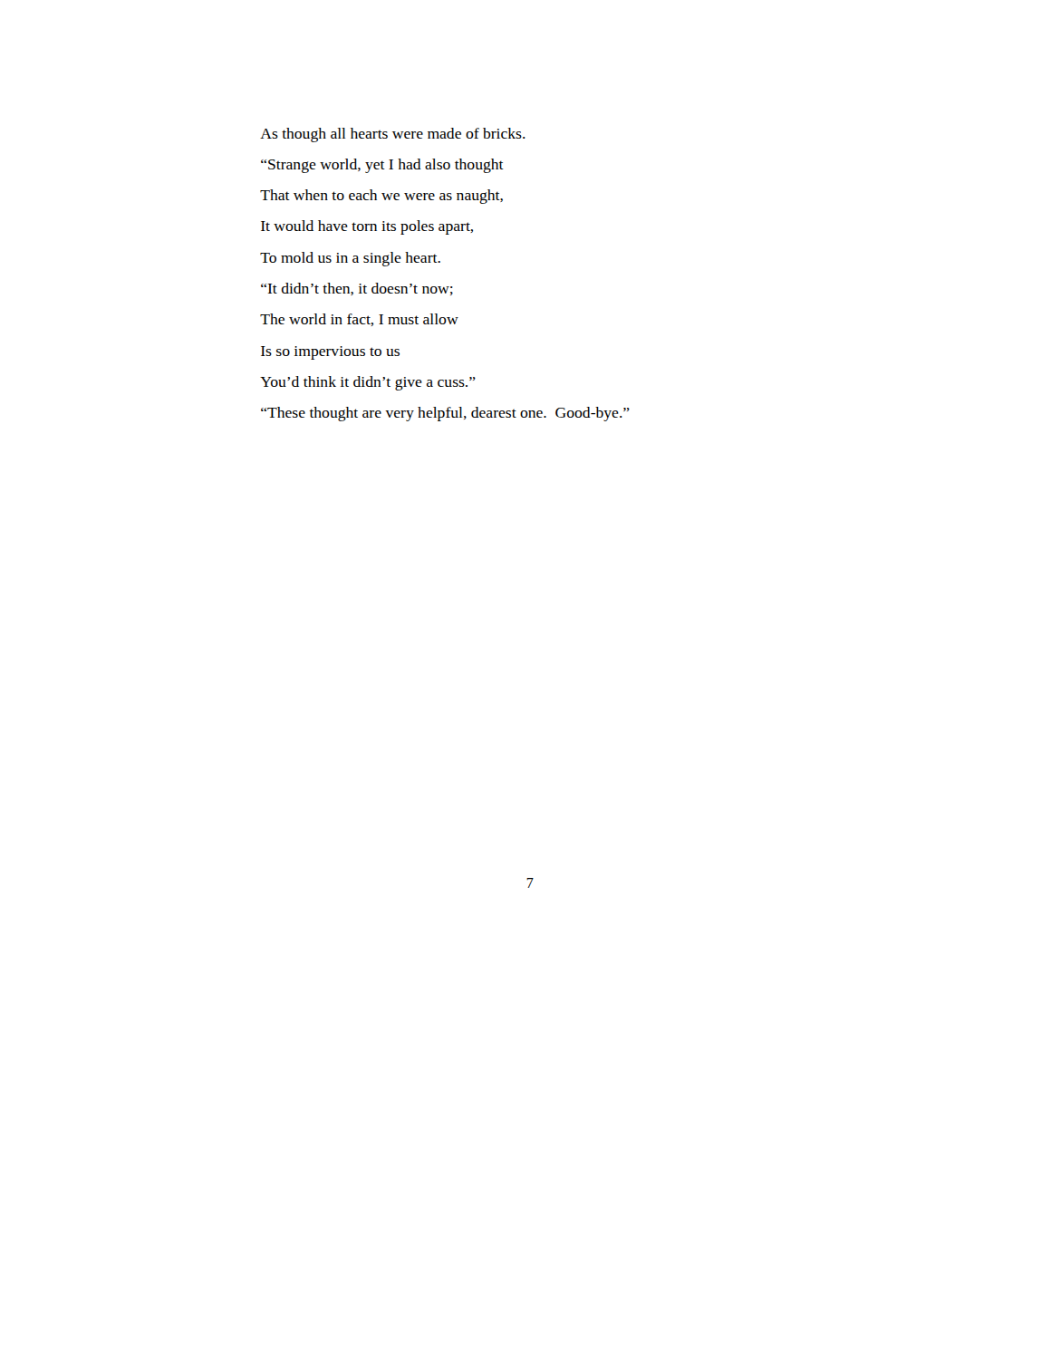As though all hearts were made of bricks.
“Strange world, yet I had also thought
That when to each we were as naught,
It would have torn its poles apart,
To mold us in a single heart.
“It didn’t then, it doesn’t now;
The world in fact, I must allow
Is so impervious to us
You’d think it didn’t give a cuss.”
“These thought are very helpful, dearest one. Good-bye.”
7